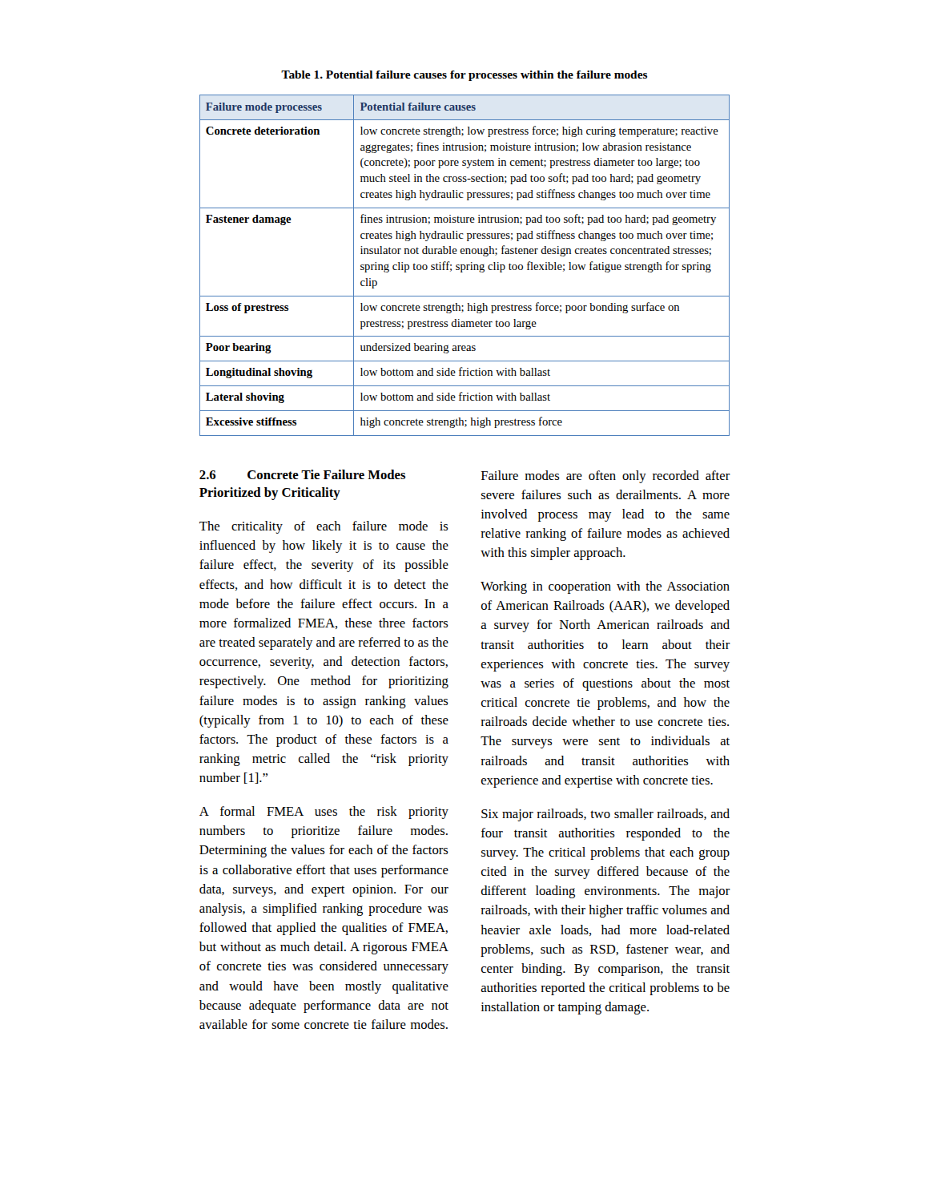Table 1. Potential failure causes for processes within the failure modes
| Failure mode processes | Potential failure causes |
| --- | --- |
| Concrete deterioration | low concrete strength; low prestress force; high curing temperature; reactive aggregates; fines intrusion; moisture intrusion; low abrasion resistance (concrete); poor pore system in cement; prestress diameter too large; too much steel in the cross-section; pad too soft; pad too hard; pad geometry creates high hydraulic pressures; pad stiffness changes too much over time |
| Fastener damage | fines intrusion; moisture intrusion; pad too soft; pad too hard; pad geometry creates high hydraulic pressures; pad stiffness changes too much over time; insulator not durable enough; fastener design creates concentrated stresses; spring clip too stiff; spring clip too flexible; low fatigue strength for spring clip |
| Loss of prestress | low concrete strength; high prestress force; poor bonding surface on prestress; prestress diameter too large |
| Poor bearing | undersized bearing areas |
| Longitudinal shoving | low bottom and side friction with ballast |
| Lateral shoving | low bottom and side friction with ballast |
| Excessive stiffness | high concrete strength; high prestress force |
2.6 Concrete Tie Failure Modes Prioritized by Criticality
The criticality of each failure mode is influenced by how likely it is to cause the failure effect, the severity of its possible effects, and how difficult it is to detect the mode before the failure effect occurs. In a more formalized FMEA, these three factors are treated separately and are referred to as the occurrence, severity, and detection factors, respectively. One method for prioritizing failure modes is to assign ranking values (typically from 1 to 10) to each of these factors. The product of these factors is a ranking metric called the “risk priority number [1].”
A formal FMEA uses the risk priority numbers to prioritize failure modes. Determining the values for each of the factors is a collaborative effort that uses performance data, surveys, and expert opinion. For our analysis, a simplified ranking procedure was followed that applied the qualities of FMEA, but without as much detail. A rigorous FMEA of concrete ties was considered unnecessary and would have been mostly qualitative because adequate performance data are not available for some concrete tie failure modes. Failure modes are often only recorded after severe failures such as derailments. A more involved process may lead to the same relative ranking of failure modes as achieved with this simpler approach.
Working in cooperation with the Association of American Railroads (AAR), we developed a survey for North American railroads and transit authorities to learn about their experiences with concrete ties. The survey was a series of questions about the most critical concrete tie problems, and how the railroads decide whether to use concrete ties. The surveys were sent to individuals at railroads and transit authorities with experience and expertise with concrete ties.
Six major railroads, two smaller railroads, and four transit authorities responded to the survey. The critical problems that each group cited in the survey differed because of the different loading environments. The major railroads, with their higher traffic volumes and heavier axle loads, had more load-related problems, such as RSD, fastener wear, and center binding. By comparison, the transit authorities reported the critical problems to be installation or tamping damage.